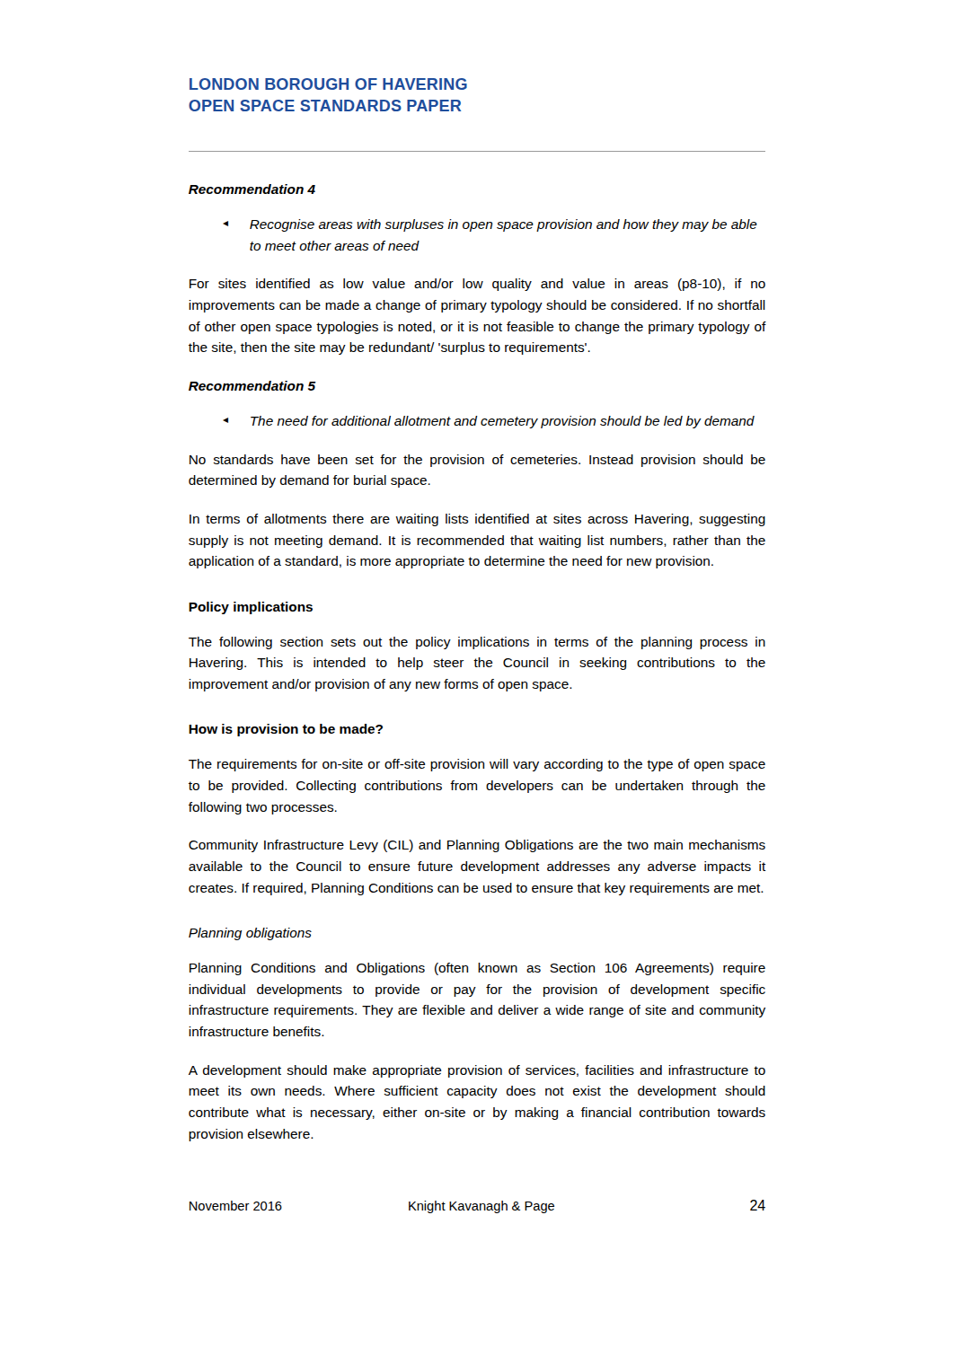LONDON BOROUGH OF HAVERING
OPEN SPACE STANDARDS PAPER
Recommendation 4
Recognise areas with surpluses in open space provision and how they may be able to meet other areas of need
For sites identified as low value and/or low quality and value in areas (p8-10), if no improvements can be made a change of primary typology should be considered. If no shortfall of other open space typologies is noted, or it is not feasible to change the primary typology of the site, then the site may be redundant/ 'surplus to requirements'.
Recommendation 5
The need for additional allotment and cemetery provision should be led by demand
No standards have been set for the provision of cemeteries. Instead provision should be determined by demand for burial space.
In terms of allotments there are waiting lists identified at sites across Havering, suggesting supply is not meeting demand. It is recommended that waiting list numbers, rather than the application of a standard, is more appropriate to determine the need for new provision.
Policy implications
The following section sets out the policy implications in terms of the planning process in Havering. This is intended to help steer the Council in seeking contributions to the improvement and/or provision of any new forms of open space.
How is provision to be made?
The requirements for on-site or off-site provision will vary according to the type of open space to be provided. Collecting contributions from developers can be undertaken through the following two processes.
Community Infrastructure Levy (CIL) and Planning Obligations are the two main mechanisms available to the Council to ensure future development addresses any adverse impacts it creates. If required, Planning Conditions can be used to ensure that key requirements are met.
Planning obligations
Planning Conditions and Obligations (often known as Section 106 Agreements) require individual developments to provide or pay for the provision of development specific infrastructure requirements. They are flexible and deliver a wide range of site and community infrastructure benefits.
A development should make appropriate provision of services, facilities and infrastructure to meet its own needs. Where sufficient capacity does not exist the development should contribute what is necessary, either on-site or by making a financial contribution towards provision elsewhere.
November 2016
Knight Kavanagh & Page
24